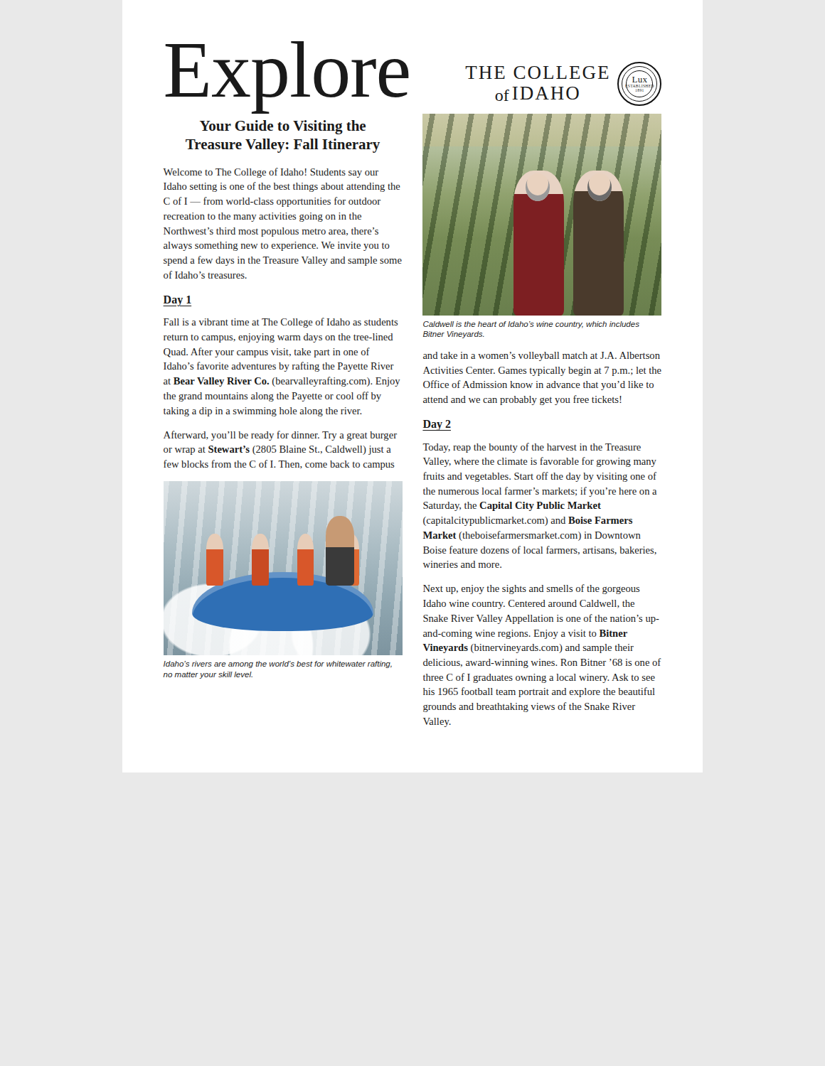Explore
THE COLLEGE of IDAHO
Lux ESTABLISHED 1891
Your Guide to Visiting the
Treasure Valley: Fall Itinerary
Welcome to The College of Idaho! Students say our Idaho setting is one of the best things about attending the C of I — from world-class opportunities for outdoor recreation to the many activities going on in the Northwest’s third most populous metro area, there’s always something new to experience. We invite you to spend a few days in the Treasure Valley and sample some of Idaho’s treasures.
Day 1
Fall is a vibrant time at The College of Idaho as students return to campus, enjoying warm days on the tree-lined Quad. After your campus visit, take part in one of Idaho’s favorite adventures by rafting the Payette River at Bear Valley River Co. (bearvalleyrafting.com). Enjoy the grand mountains along the Payette or cool off by taking a dip in a swimming hole along the river.
Afterward, you’ll be ready for dinner. Try a great burger or wrap at Stewart’s (2805 Blaine St., Caldwell) just a few blocks from the C of I. Then, come back to campus
Idaho’s rivers are among the world’s best for whitewater rafting, no matter your skill level.
Caldwell is the heart of Idaho’s wine country, which includes Bitner Vineyards.
and take in a women’s volleyball match at J.A. Albertson Activities Center. Games typically begin at 7 p.m.; let the Office of Admission know in advance that you’d like to attend and we can probably get you free tickets!
Day 2
Today, reap the bounty of the harvest in the Treasure Valley, where the climate is favorable for growing many fruits and vegetables. Start off the day by visiting one of the numerous local farmer’s markets; if you’re here on a Saturday, the Capital City Public Market (capitalcitypublicmarket.com) and Boise Farmers Market (theboisefarmersmarket.com) in Downtown Boise feature dozens of local farmers, artisans, bakeries, wineries and more.
Next up, enjoy the sights and smells of the gorgeous Idaho wine country. Centered around Caldwell, the Snake River Valley Appellation is one of the nation’s up-and-coming wine regions. Enjoy a visit to Bitner Vineyards (bitnervineyards.com) and sample their delicious, award-winning wines. Ron Bitner ’68 is one of three C of I graduates owning a local winery. Ask to see his 1965 football team portrait and explore the beautiful grounds and breathtaking views of the Snake River Valley.